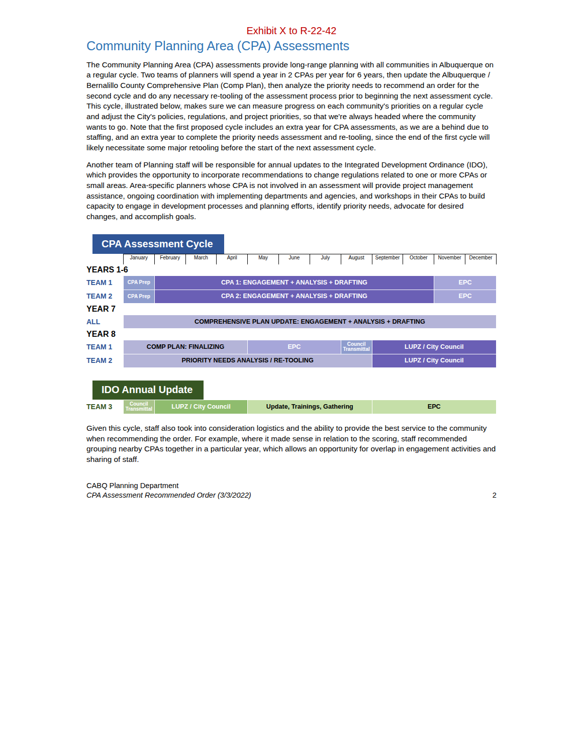Exhibit X to R-22-42
Community Planning Area (CPA) Assessments
The Community Planning Area (CPA) assessments provide long-range planning with all communities in Albuquerque on a regular cycle. Two teams of planners will spend a year in 2 CPAs per year for 6 years, then update the Albuquerque / Bernalillo County Comprehensive Plan (Comp Plan), then analyze the priority needs to recommend an order for the second cycle and do any necessary re-tooling of the assessment process prior to beginning the next assessment cycle. This cycle, illustrated below, makes sure we can measure progress on each community's priorities on a regular cycle and adjust the City's policies, regulations, and project priorities, so that we're always headed where the community wants to go. Note that the first proposed cycle includes an extra year for CPA assessments, as we are a behind due to staffing, and an extra year to complete the priority needs assessment and re-tooling, since the end of the first cycle will likely necessitate some major retooling before the start of the next assessment cycle.
Another team of Planning staff will be responsible for annual updates to the Integrated Development Ordinance (IDO), which provides the opportunity to incorporate recommendations to change regulations related to one or more CPAs or small areas. Area-specific planners whose CPA is not involved in an assessment will provide project management assistance, ongoing coordination with implementing departments and agencies, and workshops in their CPAs to build capacity to engage in development processes and planning efforts, identify priority needs, advocate for desired changes, and accomplish goals.
CPA Assessment Cycle
| | January | February | March | April | May | June | July | August | September | October | November | December |
| YEARS 1-6 |
| TEAM 1 | CPA Prep | CPA 1: ENGAGEMENT + ANALYSIS + DRAFTING | EPC |
| TEAM 2 | CPA Prep | CPA 2: ENGAGEMENT + ANALYSIS + DRAFTING | EPC |
| YEAR 7 |
| ALL | COMPREHENSIVE PLAN UPDATE: ENGAGEMENT + ANALYSIS + DRAFTING |
| YEAR 8 |
| TEAM 1 | COMP PLAN: FINALIZING | EPC | Council Transmittal | LUPZ / City Council |
| TEAM 2 | PRIORITY NEEDS ANALYSIS / RE-TOOLING | LUPZ / City Council |
IDO Annual Update
| TEAM 3 | Council Transmittal | LUPZ / City Council | Update, Trainings, Gathering | EPC |
Given this cycle, staff also took into consideration logistics and the ability to provide the best service to the community when recommending the order. For example, where it made sense in relation to the scoring, staff recommended grouping nearby CPAs together in a particular year, which allows an opportunity for overlap in engagement activities and sharing of staff.
| CABQ Planning Department CPA Assessment Recommended Order (3/3/2022) | 2 |